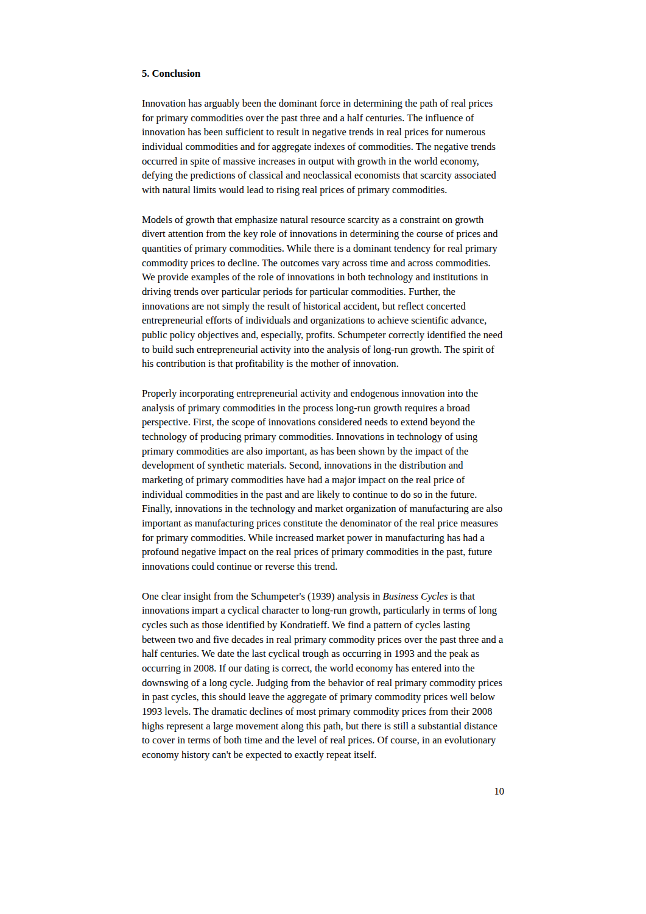5. Conclusion
Innovation has arguably been the dominant force in determining the path of real prices for primary commodities over the past three and a half centuries. The influence of innovation has been sufficient to result in negative trends in real prices for numerous individual commodities and for aggregate indexes of commodities. The negative trends occurred in spite of massive increases in output with growth in the world economy, defying the predictions of classical and neoclassical economists that scarcity associated with natural limits would lead to rising real prices of primary commodities.
Models of growth that emphasize natural resource scarcity as a constraint on growth divert attention from the key role of innovations in determining the course of prices and quantities of primary commodities. While there is a dominant tendency for real primary commodity prices to decline. The outcomes vary across time and across commodities. We provide examples of the role of innovations in both technology and institutions in driving trends over particular periods for particular commodities. Further, the innovations are not simply the result of historical accident, but reflect concerted entrepreneurial efforts of individuals and organizations to achieve scientific advance, public policy objectives and, especially, profits. Schumpeter correctly identified the need to build such entrepreneurial activity into the analysis of long-run growth. The spirit of his contribution is that profitability is the mother of innovation.
Properly incorporating entrepreneurial activity and endogenous innovation into the analysis of primary commodities in the process long-run growth requires a broad perspective. First, the scope of innovations considered needs to extend beyond the technology of producing primary commodities. Innovations in technology of using primary commodities are also important, as has been shown by the impact of the development of synthetic materials. Second, innovations in the distribution and marketing of primary commodities have had a major impact on the real price of individual commodities in the past and are likely to continue to do so in the future. Finally, innovations in the technology and market organization of manufacturing are also important as manufacturing prices constitute the denominator of the real price measures for primary commodities. While increased market power in manufacturing has had a profound negative impact on the real prices of primary commodities in the past, future innovations could continue or reverse this trend.
One clear insight from the Schumpeter's (1939) analysis in Business Cycles is that innovations impart a cyclical character to long-run growth, particularly in terms of long cycles such as those identified by Kondratieff. We find a pattern of cycles lasting between two and five decades in real primary commodity prices over the past three and a half centuries. We date the last cyclical trough as occurring in 1993 and the peak as occurring in 2008. If our dating is correct, the world economy has entered into the downswing of a long cycle. Judging from the behavior of real primary commodity prices in past cycles, this should leave the aggregate of primary commodity prices well below 1993 levels. The dramatic declines of most primary commodity prices from their 2008 highs represent a large movement along this path, but there is still a substantial distance to cover in terms of both time and the level of real prices. Of course, in an evolutionary economy history can't be expected to exactly repeat itself.
10